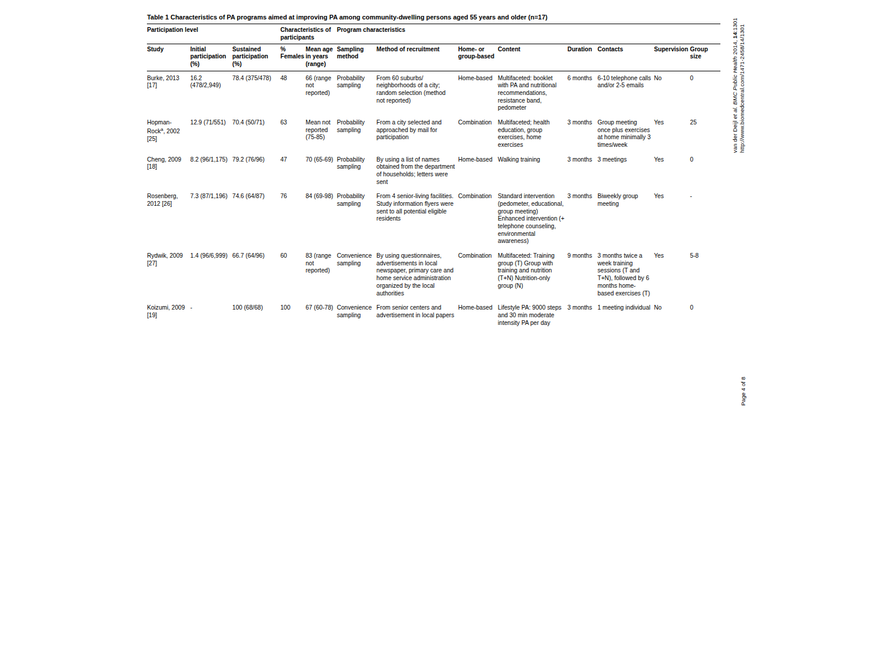van der Deijl et al. BMC Public Health 2014, 14:1301 http://www.biomedcentral.com/1471-2458/14/1301
Page 4 of 8
Table 1 Characteristics of PA programs aimed at improving PA among community-dwelling persons aged 55 years and older (n=17)
| Participation level | Characteristics of participants | Program characteristics |
| --- | --- | --- |
| Study | Initial participation (%) | Sustained participation (%) | % Females | Mean age in years (range) | Sampling method | Method of recruitment | Home- or group-based | Content | Duration | Contacts | Supervision | Group size |
| Burke, 2013 [17] | 16.2 (478/2,949) | 78.4 (375/478) | 48 | 66 (range not reported) | Probability sampling | From 60 suburbs/ neighborhoods of a city; random selection (method not reported) | Home-based | Multifaceted: booklet with PA and nutritional recommendations, resistance band, pedometer | 6 months | 6-10 telephone calls and/or 2-5 emails | No | 0 |
| Hopman-Rock a , 2002 [25] | 12.9 (71/551) | 70.4 (50/71) | 63 | Mean not reported (75-85) | Probability sampling | From a city selected and approached by mail for participation | Combination | Multifaceted; health education, group exercises, home exercises | 3 months | Group meeting once plus exercises at home minimally 3 times/week | Yes | 25 |
| Cheng, 2009 [18] | 8.2 (96/1,175) | 79.2 (76/96) | 47 | 70 (65-69) | Probability sampling | By using a list of names obtained from the department of households; letters were sent | Home-based | Walking training | 3 months | 3 meetings | Yes | 0 |
| Rosenberg, 2012 [26] | 7.3 (87/1,196) | 74.6 (64/87) | 76 | 84 (69-98) | Probability sampling | From 4 senior-living facilities. Study information flyers were sent to all potential eligible residents | Combination | Standard intervention (pedometer, educational, group meeting) Enhanced intervention (+ telephone counseling, environmental awareness) | 3 months | Biweekly group meeting | Yes | - |
| Rydwik, 2009 [27] | 1.4 (96/6,999) | 66.7 (64/96) | 60 | 83 (range not reported) | Convenience sampling | By using questionnaires, advertisements in local newspaper, primary care and home service administration organized by the local authorities | Combination | Multifaceted: Training group (T) Group with training and nutrition (T+N) Nutrition-only group (N) | 9 months | 3 months twice a week training sessions (T and T+N), followed by 6 months home-based exercises (T) | Yes | 5-8 |
| Koizumi, 2009 [19] | - | 100 (68/68) | 100 | 67 (60-78) | Convenience sampling | From senior centers and advertisement in local papers | Home-based | Lifestyle PA: 9000 steps and 30 min moderate intensity PA per day | 3 months | 1 meeting individual | No | 0 |